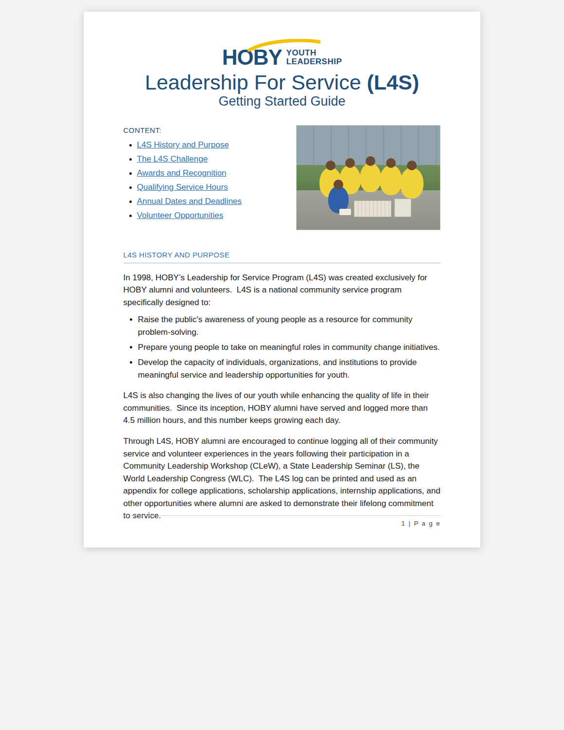HOBY Youth
Leadership
Leadership For Service (L4S)
Getting Started Guide
Content:
L4S History and Purpose
The L4S Challenge
Awards and Recognition
Qualifying Service Hours
Annual Dates and Deadlines
Volunteer Opportunities
L4S History and Purpose
In 1998, HOBY’s Leadership for Service Program (L4S) was created exclusively for HOBY alumni and volunteers. L4S is a national community service program specifically designed to:
Raise the public's awareness of young people as a resource for community problem-solving.
Prepare young people to take on meaningful roles in community change initiatives.
Develop the capacity of individuals, organizations, and institutions to provide meaningful service and leadership opportunities for youth.
L4S is also changing the lives of our youth while enhancing the quality of life in their communities. Since its inception, HOBY alumni have served and logged more than 4.5 million hours, and this number keeps growing each day.
Through L4S, HOBY alumni are encouraged to continue logging all of their community service and volunteer experiences in the years following their participation in a Community Leadership Workshop (CLeW), a State Leadership Seminar (LS), the World Leadership Congress (WLC). The L4S log can be printed and used as an appendix for college applications, scholarship applications, internship applications, and other opportunities where alumni are asked to demonstrate their lifelong commitment to service.
1 | P a g e